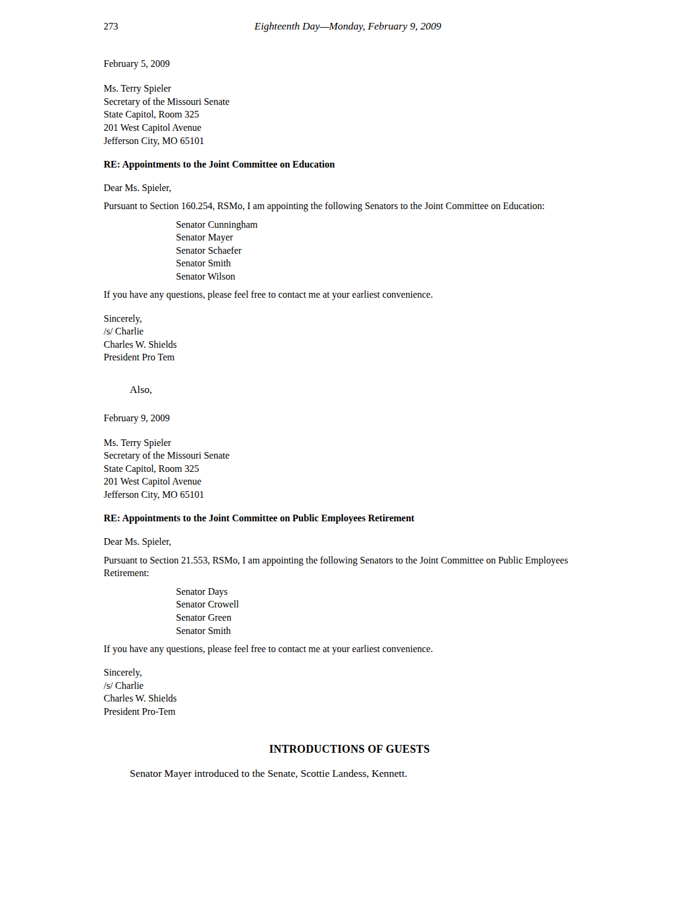273
Eighteenth Day—Monday, February 9, 2009
February 5, 2009
Ms. Terry Spieler
Secretary of the Missouri Senate
State Capitol, Room 325
201 West Capitol Avenue
Jefferson City, MO 65101
RE: Appointments to the Joint Committee on Education
Dear Ms. Spieler,
Pursuant to Section 160.254, RSMo, I am appointing the following Senators to the Joint Committee on Education:
Senator Cunningham
Senator Mayer
Senator Schaefer
Senator Smith
Senator Wilson
If you have any questions, please feel free to contact me at your earliest convenience.
Sincerely,
/s/ Charlie
Charles W. Shields
President Pro Tem
Also,
February 9, 2009
Ms. Terry Spieler
Secretary of the Missouri Senate
State Capitol, Room 325
201 West Capitol Avenue
Jefferson City, MO 65101
RE: Appointments to the Joint Committee on Public Employees Retirement
Dear Ms. Spieler,
Pursuant to Section 21.553, RSMo, I am appointing the following Senators to the Joint Committee on Public Employees Retirement:
Senator Days
Senator Crowell
Senator Green
Senator Smith
If you have any questions, please feel free to contact me at your earliest convenience.
Sincerely,
/s/ Charlie
Charles W. Shields
President Pro-Tem
INTRODUCTIONS OF GUESTS
Senator Mayer introduced to the Senate, Scottie Landess, Kennett.